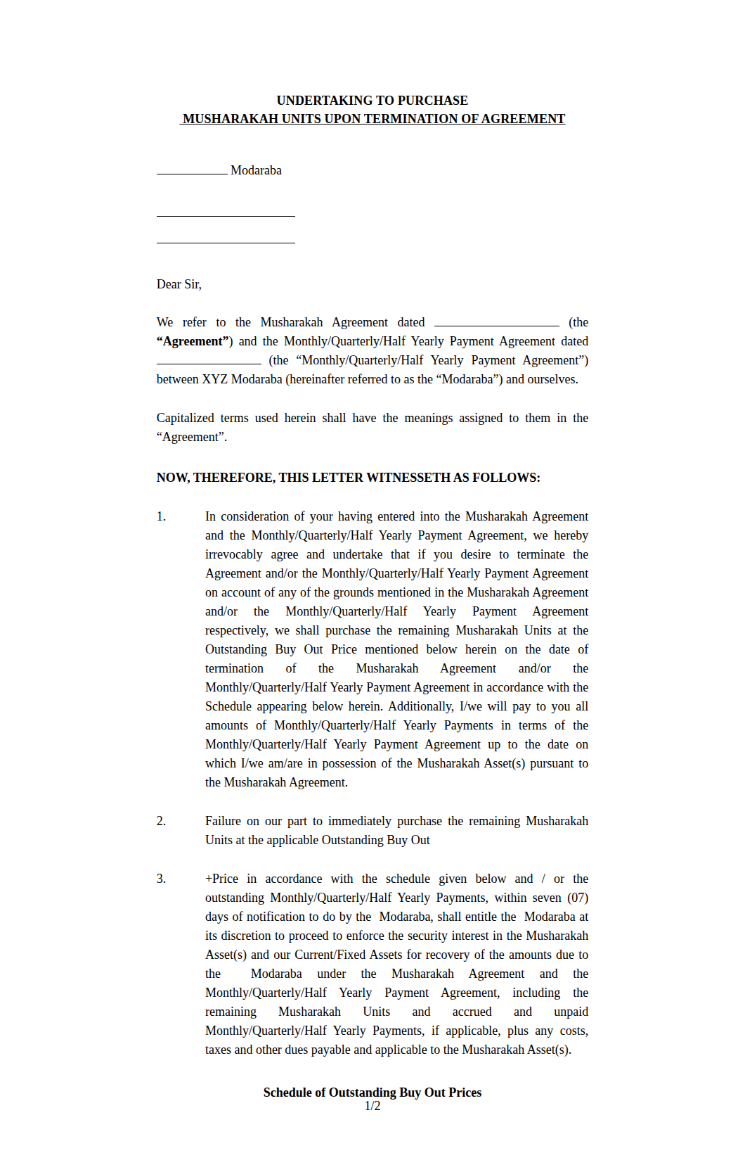UNDERTAKING TO PURCHASE
MUSHARAKAH UNITS UPON TERMINATION OF AGREEMENT
Modaraba
Dear Sir,
We refer to the Musharakah Agreement dated (the “Agreement”) and the Monthly/Quarterly/Half Yearly Payment Agreement dated (the “Monthly/Quarterly/Half Yearly Payment Agreement”) between XYZ Modaraba (hereinafter referred to as the “Modaraba”) and ourselves.
Capitalized terms used herein shall have the meanings assigned to them in the “Agreement”.
NOW, THEREFORE, THIS LETTER WITNESSETH AS FOLLOWS:
1. In consideration of your having entered into the Musharakah Agreement and the Monthly/Quarterly/Half Yearly Payment Agreement, we hereby irrevocably agree and undertake that if you desire to terminate the Agreement and/or the Monthly/Quarterly/Half Yearly Payment Agreement on account of any of the grounds mentioned in the Musharakah Agreement and/or the Monthly/Quarterly/Half Yearly Payment Agreement respectively, we shall purchase the remaining Musharakah Units at the Outstanding Buy Out Price mentioned below herein on the date of termination of the Musharakah Agreement and/or the Monthly/Quarterly/Half Yearly Payment Agreement in accordance with the Schedule appearing below herein. Additionally, I/we will pay to you all amounts of Monthly/Quarterly/Half Yearly Payments in terms of the Monthly/Quarterly/Half Yearly Payment Agreement up to the date on which I/we am/are in possession of the Musharakah Asset(s) pursuant to the Musharakah Agreement.
2. Failure on our part to immediately purchase the remaining Musharakah Units at the applicable Outstanding Buy Out
3. +Price in accordance with the schedule given below and / or the outstanding Monthly/Quarterly/Half Yearly Payments, within seven (07) days of notification to do by the Modaraba, shall entitle the Modaraba at its discretion to proceed to enforce the security interest in the Musharakah Asset(s) and our Current/Fixed Assets for recovery of the amounts due to the Modaraba under the Musharakah Agreement and the Monthly/Quarterly/Half Yearly Payment Agreement, including the remaining Musharakah Units and accrued and unpaid Monthly/Quarterly/Half Yearly Payments, if applicable, plus any costs, taxes and other dues payable and applicable to the Musharakah Asset(s).
Schedule of Outstanding Buy Out Prices
1/2